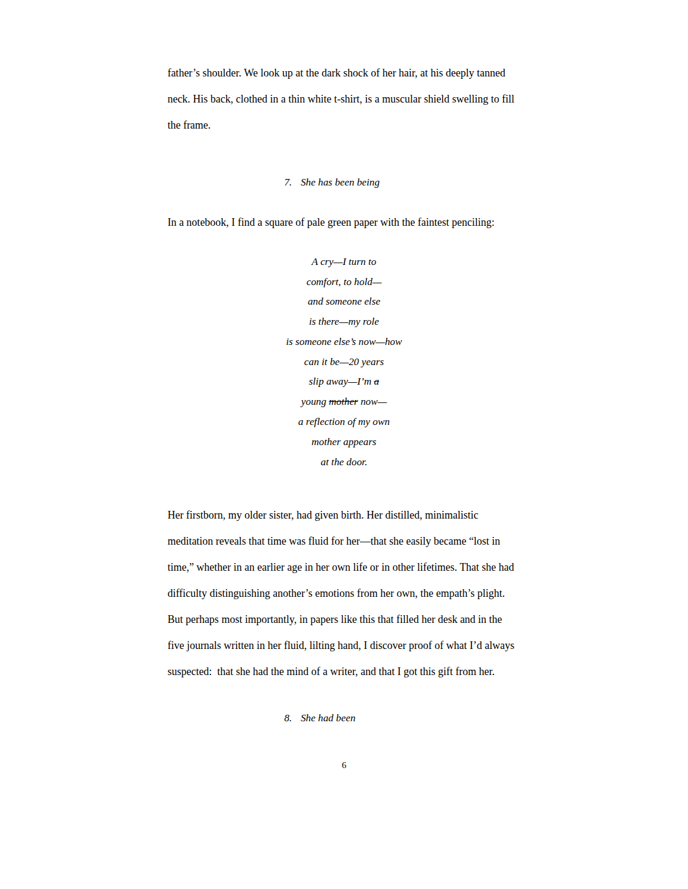father’s shoulder. We look up at the dark shock of her hair, at his deeply tanned neck. His back, clothed in a thin white t-shirt, is a muscular shield swelling to fill the frame.
7. She has been being
In a notebook, I find a square of pale green paper with the faintest penciling:
A cry—I turn to comfort, to hold— and someone else is there—my role is someone else’s now—how can it be—20 years slip away—I’m a young mother now— a reflection of my own mother appears at the door.
Her firstborn, my older sister, had given birth. Her distilled, minimalistic meditation reveals that time was fluid for her—that she easily became “lost in time,” whether in an earlier age in her own life or in other lifetimes. That she had difficulty distinguishing another’s emotions from her own, the empath’s plight. But perhaps most importantly, in papers like this that filled her desk and in the five journals written in her fluid, lilting hand, I discover proof of what I’d always suspected: that she had the mind of a writer, and that I got this gift from her.
8. She had been
6